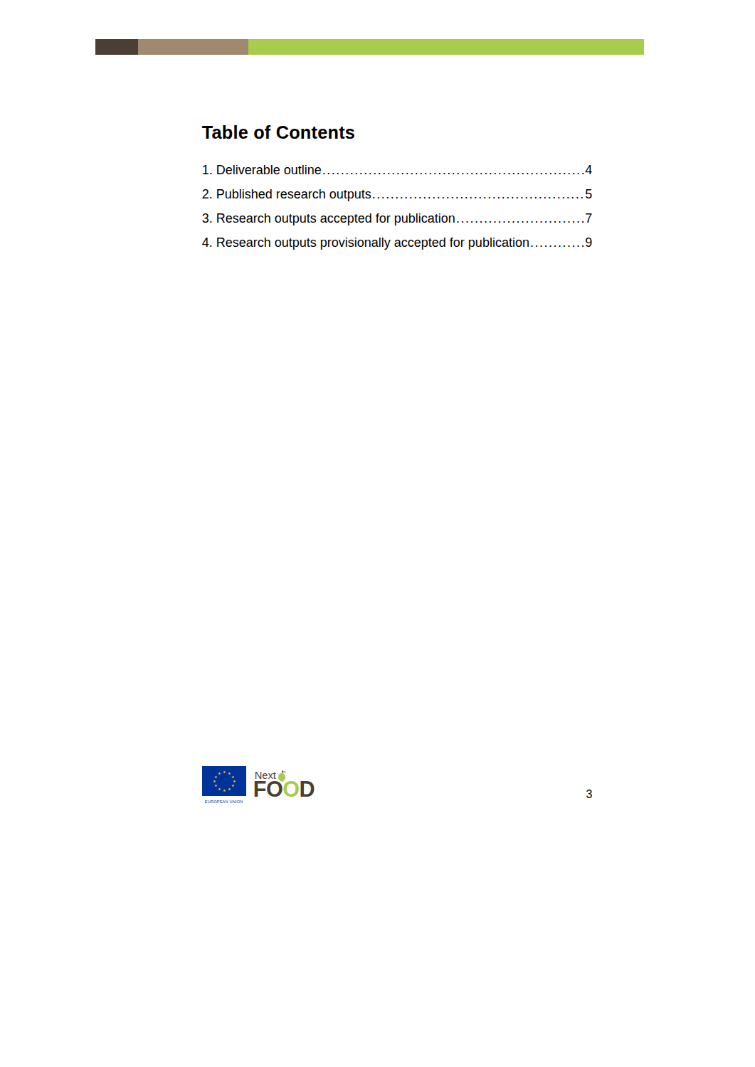Table of Contents
1. Deliverable outline .................................................................................................. 4
2. Published research outputs ...................................................................................... 5
3. Research outputs accepted for publication ............................................................. 7
4. Research outputs provisionally accepted for publication ........................................ 9
★ ★ ★ ★ ★ ★ ★ ★ ★ ★ ★ ★
EUROPEAN UNION
Next
FOOD
3